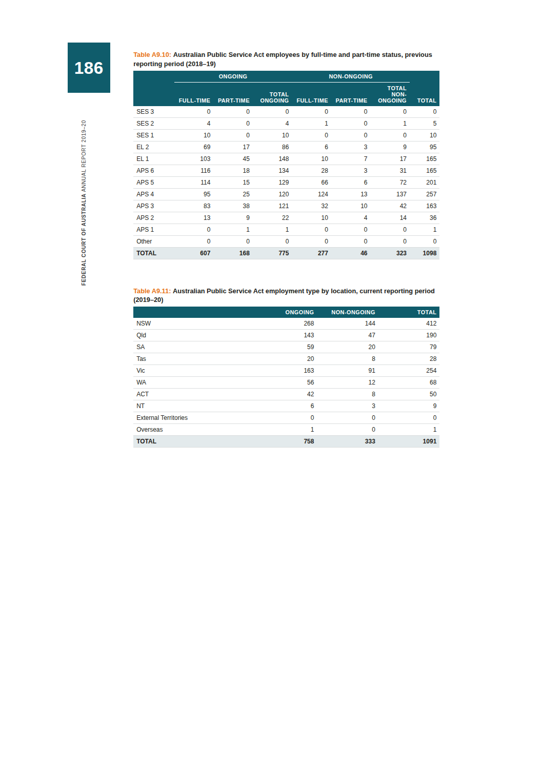186
FEDERAL COURT OF AUSTRALIA ANNUAL REPORT 2019–20
Table A9.10: Australian Public Service Act employees by full-time and part-time status, previous reporting period (2018–19)
| | Ongoing | Non-ongoing | Total |
| --- | --- | --- | --- |
| Full-time | Part-time | Total ongoing | Full-time | Part-time | Total non-ongoing |
| SES 3 | 0 | 0 | 0 | 0 | 0 | 0 | 0 |
| SES 2 | 4 | 0 | 4 | 1 | 0 | 1 | 5 |
| SES 1 | 10 | 0 | 10 | 0 | 0 | 0 | 10 |
| EL 2 | 69 | 17 | 86 | 6 | 3 | 9 | 95 |
| EL 1 | 103 | 45 | 148 | 10 | 7 | 17 | 165 |
| APS 6 | 116 | 18 | 134 | 28 | 3 | 31 | 165 |
| APS 5 | 114 | 15 | 129 | 66 | 6 | 72 | 201 |
| APS 4 | 95 | 25 | 120 | 124 | 13 | 137 | 257 |
| APS 3 | 83 | 38 | 121 | 32 | 10 | 42 | 163 |
| APS 2 | 13 | 9 | 22 | 10 | 4 | 14 | 36 |
| APS 1 | 0 | 1 | 1 | 0 | 0 | 0 | 1 |
| Other | 0 | 0 | 0 | 0 | 0 | 0 | 0 |
| TOTAL | 607 | 168 | 775 | 277 | 46 | 323 | 1098 |
Table A9.11: Australian Public Service Act employment type by location, current reporting period (2019–20)
| | Ongoing | Non-ongoing | Total |
| --- | --- | --- | --- |
| NSW | 268 | 144 | 412 |
| Qld | 143 | 47 | 190 |
| SA | 59 | 20 | 79 |
| Tas | 20 | 8 | 28 |
| Vic | 163 | 91 | 254 |
| WA | 56 | 12 | 68 |
| ACT | 42 | 8 | 50 |
| NT | 6 | 3 | 9 |
| External Territories | 0 | 0 | 0 |
| Overseas | 1 | 0 | 1 |
| TOTAL | 758 | 333 | 1091 |